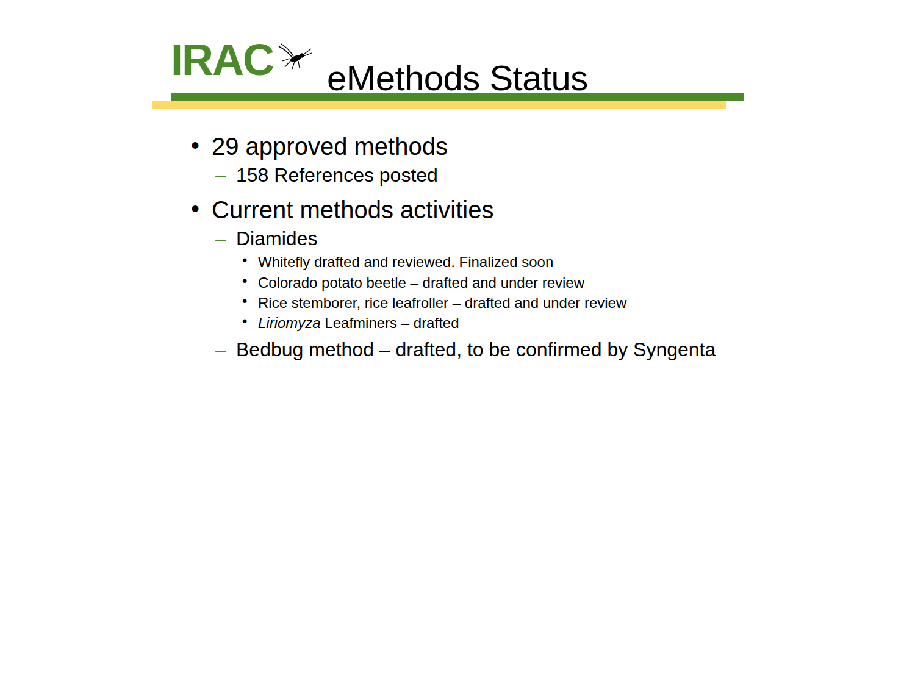IRAC
eMethods Status
29 approved methods
158 References posted
Current methods activities
Diamides
Whitefly drafted and reviewed. Finalized soon
Colorado potato beetle – drafted and under review
Rice stemborer, rice leafroller – drafted and under review
Liriomyza Leafminers – drafted
Bedbug method – drafted, to be confirmed by Syngenta